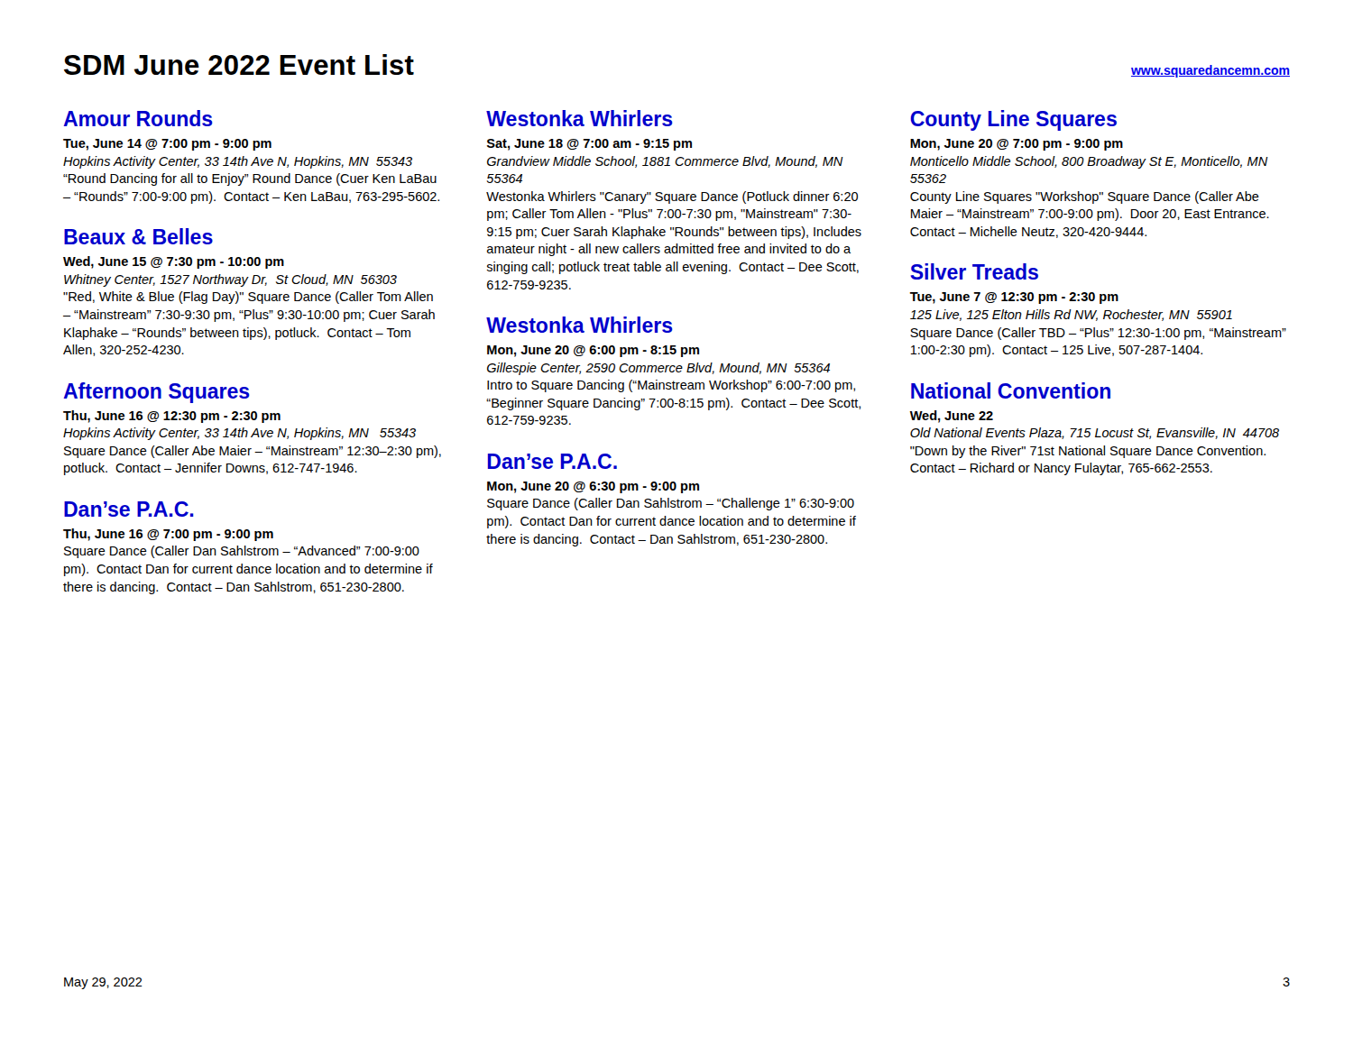SDM June 2022 Event List
www.squaredancemn.com
Amour Rounds
Tue, June 14 @ 7:00 pm - 9:00 pm
Hopkins Activity Center, 33 14th Ave N, Hopkins, MN 55343
“Round Dancing for all to Enjoy” Round Dance (Cuer Ken LaBau – “Rounds” 7:00-9:00 pm). Contact – Ken LaBau, 763-295-5602.
Beaux & Belles
Wed, June 15 @ 7:30 pm - 10:00 pm
Whitney Center, 1527 Northway Dr, St Cloud, MN 56303
"Red, White & Blue (Flag Day)" Square Dance (Caller Tom Allen – “Mainstream” 7:30-9:30 pm, “Plus” 9:30-10:00 pm; Cuer Sarah Klaphake – “Rounds” between tips), potluck. Contact – Tom Allen, 320-252-4230.
Afternoon Squares
Thu, June 16 @ 12:30 pm - 2:30 pm
Hopkins Activity Center, 33 14th Ave N, Hopkins, MN 55343
Square Dance (Caller Abe Maier – “Mainstream” 12:30–2:30 pm), potluck. Contact – Jennifer Downs, 612-747-1946.
Dan’se P.A.C.
Thu, June 16 @ 7:00 pm - 9:00 pm
Square Dance (Caller Dan Sahlstrom – “Advanced” 7:00-9:00 pm). Contact Dan for current dance location and to determine if there is dancing. Contact – Dan Sahlstrom, 651-230-2800.
Westonka Whirlers
Sat, June 18 @ 7:00 am - 9:15 pm
Grandview Middle School, 1881 Commerce Blvd, Mound, MN 55364
Westonka Whirlers "Canary" Square Dance (Potluck dinner 6:20 pm; Caller Tom Allen - "Plus" 7:00-7:30 pm, "Mainstream" 7:30-9:15 pm; Cuer Sarah Klaphake "Rounds" between tips), Includes amateur night - all new callers admitted free and invited to do a singing call; potluck treat table all evening. Contact – Dee Scott, 612-759-9235.
Westonka Whirlers
Mon, June 20 @ 6:00 pm - 8:15 pm
Gillespie Center, 2590 Commerce Blvd, Mound, MN 55364
Intro to Square Dancing (“Mainstream Workshop” 6:00-7:00 pm, “Beginner Square Dancing” 7:00-8:15 pm). Contact – Dee Scott, 612-759-9235.
Dan’se P.A.C.
Mon, June 20 @ 6:30 pm - 9:00 pm
Square Dance (Caller Dan Sahlstrom – “Challenge 1” 6:30-9:00 pm). Contact Dan for current dance location and to determine if there is dancing. Contact – Dan Sahlstrom, 651-230-2800.
County Line Squares
Mon, June 20 @ 7:00 pm - 9:00 pm
Monticello Middle School, 800 Broadway St E, Monticello, MN 55362
County Line Squares "Workshop" Square Dance (Caller Abe Maier – “Mainstream” 7:00-9:00 pm). Door 20, East Entrance. Contact – Michelle Neutz, 320-420-9444.
Silver Treads
Tue, June 7 @ 12:30 pm - 2:30 pm
125 Live, 125 Elton Hills Rd NW, Rochester, MN 55901
Square Dance (Caller TBD – “Plus” 12:30-1:00 pm, “Mainstream” 1:00-2:30 pm). Contact – 125 Live, 507-287-1404.
National Convention
Wed, June 22
Old National Events Plaza, 715 Locust St, Evansville, IN 44708
"Down by the River" 71st National Square Dance Convention. Contact – Richard or Nancy Fulaytar, 765-662-2553.
May 29, 2022 3